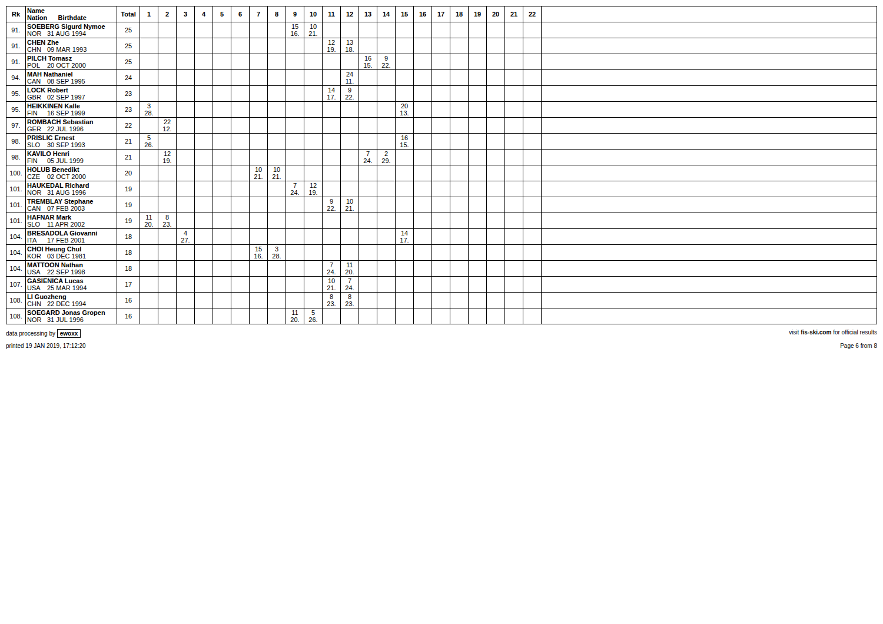| Rk | Name Nation Birthdate | Total | 1 | 2 | 3 | 4 | 5 | 6 | 7 | 8 | 9 | 10 | 11 | 12 | 13 | 14 | 15 | 16 | 17 | 18 | 19 | 20 | 21 | 22 | |
| --- | --- | --- | --- | --- | --- | --- | --- | --- | --- | --- | --- | --- | --- | --- | --- | --- | --- | --- | --- | --- | --- | --- | --- | --- | --- |
| 91. | SOEBERG Sigurd Nymoe NOR 31 AUG 1994 | 25 | | | | | | | | | 15 16. | 10 21. | | | | | | | | | | | | | |
| 91. | CHEN Zhe CHN 09 MAR 1993 | 25 | | | | | | | | | | | 12 19. | 13 18. | | | | | | | | | | | |
| 91. | PILCH Tomasz POL 20 OCT 2000 | 25 | | | | | | | | | | | | | 16 15. | 9 22. | | | | | | | | | |
| 94. | MAH Nathaniel CAN 08 SEP 1995 | 24 | | | | | | | | | | | | 24 11. | | | | | | | | | | | |
| 95. | LOCK Robert GBR 02 SEP 1997 | 23 | | | | | | | | | | | 14 17. | 9 22. | | | | | | | | | | | |
| 95. | HEIKKINEN Kalle FIN 16 SEP 1999 | 23 | 3 28. | | | | | | | | | | | | | | 20 13. | | | | | | | | |
| 97. | ROMBACH Sebastian GER 22 JUL 1996 | 22 | | 22 12. | | | | | | | | | | | | | | | | | | | | | |
| 98. | PRISLIC Ernest SLO 30 SEP 1993 | 21 | 5 26. | | | | | | | | | | | | | | 16 15. | | | | | | | | |
| 98. | KAVILO Henri FIN 05 JUL 1999 | 21 | | 12 19. | | | | | | | | | | | 7 24. | 2 29. | | | | | | | | | |
| 100. | HOLUB Benedikt CZE 02 OCT 2000 | 20 | | | | | | | 10 21. | 10 21. | | | | | | | | | | | | | | | |
| 101. | HAUKEDAL Richard NOR 31 AUG 1996 | 19 | | | | | | | | | 7 24. | 12 19. | | | | | | | | | | | | | |
| 101. | TREMBLAY Stephane CAN 07 FEB 2003 | 19 | | | | | | | | | | | 9 22. | 10 21. | | | | | | | | | | | |
| 101. | HAFNAR Mark SLO 11 APR 2002 | 19 | 11 20. | 8 23. | | | | | | | | | | | | | | | | | | | | | |
| 104. | BRESADOLA Giovanni ITA 17 FEB 2001 | 18 | | | 4 27. | | | | | | | | | | | | 14 17. | | | | | | | | |
| 104. | CHOI Heung Chul KOR 03 DEC 1981 | 18 | | | | | | | 15 16. | 3 28. | | | | | | | | | | | | | | | |
| 104. | MATTOON Nathan USA 22 SEP 1998 | 18 | | | | | | | | | | | 7 24. | 11 20. | | | | | | | | | | | |
| 107. | GASIENICA Lucas USA 25 MAR 1994 | 17 | | | | | | | | | | | 10 21. | 7 24. | | | | | | | | | | | |
| 108. | LI Guozheng CHN 22 DEC 1994 | 16 | | | | | | | | | | | 8 23. | 8 23. | | | | | | | | | | | |
| 108. | SOEGARD Jonas Gropen NOR 31 JUL 1996 | 16 | | | | | | | | | 11 20. | 5 26. | | | | | | | | | | | | | |
data processing by ewoxx
visit fis-ski.com for official results
printed 19 JAN 2019, 17:12:20
Page 6 from 8